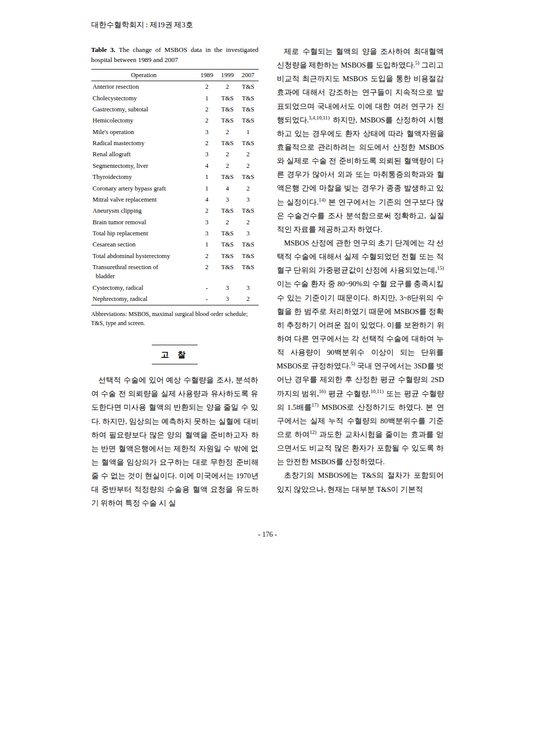대한수혈학회지 : 제19권 제3호
Table 3. The change of MSBOS data in the investigated hospital between 1989 and 2007
| Operation | 1989 | 1999 | 2007 |
| --- | --- | --- | --- |
| Anterior resection | 2 | 2 | T&S |
| Cholecystectomy | 1 | T&S | T&S |
| Gastrectomy, subtotal | 2 | T&S | T&S |
| Hemicolectomy | 2 | T&S | T&S |
| Mile's operation | 3 | 2 | 1 |
| Radical mastectomy | 2 | T&S | T&S |
| Renal allograft | 3 | 2 | 2 |
| Segmentectomy, liver | 4 | 2 | 2 |
| Thyroidectomy | 1 | T&S | T&S |
| Coronary artery bypass graft | 1 | 4 | 2 |
| Mitral valve replacement | 4 | 3 | 3 |
| Aneurysm clipping | 2 | T&S | T&S |
| Brain tumor removal | 3 | 2 | 2 |
| Total hip replacement | 3 | T&S | 3 |
| Cesarean section | 1 | T&S | T&S |
| Total abdominal hysterectomy | 2 | T&S | T&S |
| Transurethral resection of bladder | 2 | T&S | T&S |
| Cystectomy, radical | - | 3 | 3 |
| Nephrectomy, radical | - | 3 | 2 |
Abbreviations: MSBOS, maximal surgical blood order schedule; T&S, type and screen.
고 찰
선택적 수술에 있어 예상 수혈량을 조사, 분석하여 수술 전 의뢰량을 실제 사용량과 유사하도록 유도한다면 미사용 혈액의 반환되는 양을 줄일 수 있다. 하지만, 임상의는 예측하지 못하는 실혈에 대비하여 필요량보다 많은 양의 혈액을 준비하고자 하는 반면 혈액은행에서는 제한적 자원일 수 밖에 없는 혈액을 임상의가 요구하는 대로 무한정 준비해 줄 수 없는 것이 현실이다. 이에 미국에서는 1970년대 중반부터 적정량의 수술용 혈액 요청을 유도하기 위하여 특정 수술 시 실
제로 수혈되는 혈액의 양을 조사하여 최대혈액신청량을 제한하는 MSBOS를 도입하였다.5) 그리고 비교적 최근까지도 MSBOS 도입을 통한 비용절감 효과에 대해서 강조하는 연구들이 지속적으로 발표되었으며 국내에서도 이에 대한 여러 연구가 진행되었다.3,4,10,11) 하지만, MSBOS를 산정하여 시행하고 있는 경우에도 환자 상태에 따라 혈액자원을 효율적으로 관리하려는 의도에서 산정한 MSBOS와 실제로 수술 전 준비하도록 의뢰된 혈액량이 다른 경우가 많아서 외과 또는 마취통증의학과와 혈액은행 간에 마찰을 빚는 경우가 종종 발생하고 있는 실정이다.14) 본 연구에서는 기존의 연구보다 많은 수술건수를 조사 분석함으로써 정확하고, 실질적인 자료를 제공하고자 하였다.
MSBOS 산정에 관한 연구의 초기 단계에는 각 선택적 수술에 대해서 실제 수혈되었던 전혈 또는 적혈구 단위의 가중평균값이 산정에 사용되었는데,15) 이는 수술 환자 중 80~90%의 수혈 요구를 충족시킬 수 있는 기준이기 때문이다. 하지만, 3~8단위의 수혈을 한 범주로 처리하였기 때문에 MSBOS를 정확히 추정하기 어려운 점이 있었다. 이를 보완하기 위하여 다른 연구에서는 각 선택적 수술에 대하여 누적 사용량이 90백분위수 이상이 되는 단위를 MSBOS로 규정하였다.5) 국내 연구에서는 3SD를 벗어난 경우를 제외한 후 산정한 평균 수혈량의 2SD까지의 범위,16) 평균 수혈량,10,11) 또는 평균 수혈량의 1.5배를17) MSBOS로 산정하기도 하였다. 본 연구에서는 실제 누적 수혈량의 80백분위수를 기준으로 하여12) 과도한 교차시험을 줄이는 효과를 얻으면서도 비교적 많은 환자가 포함될 수 있도록 하는 안전한 MSBOS를 산정하였다.
초창기의 MSBOS에는 T&S의 절차가 포함되어 있지 않았으나, 현재는 대부분 T&S이 기본적
- 176 -